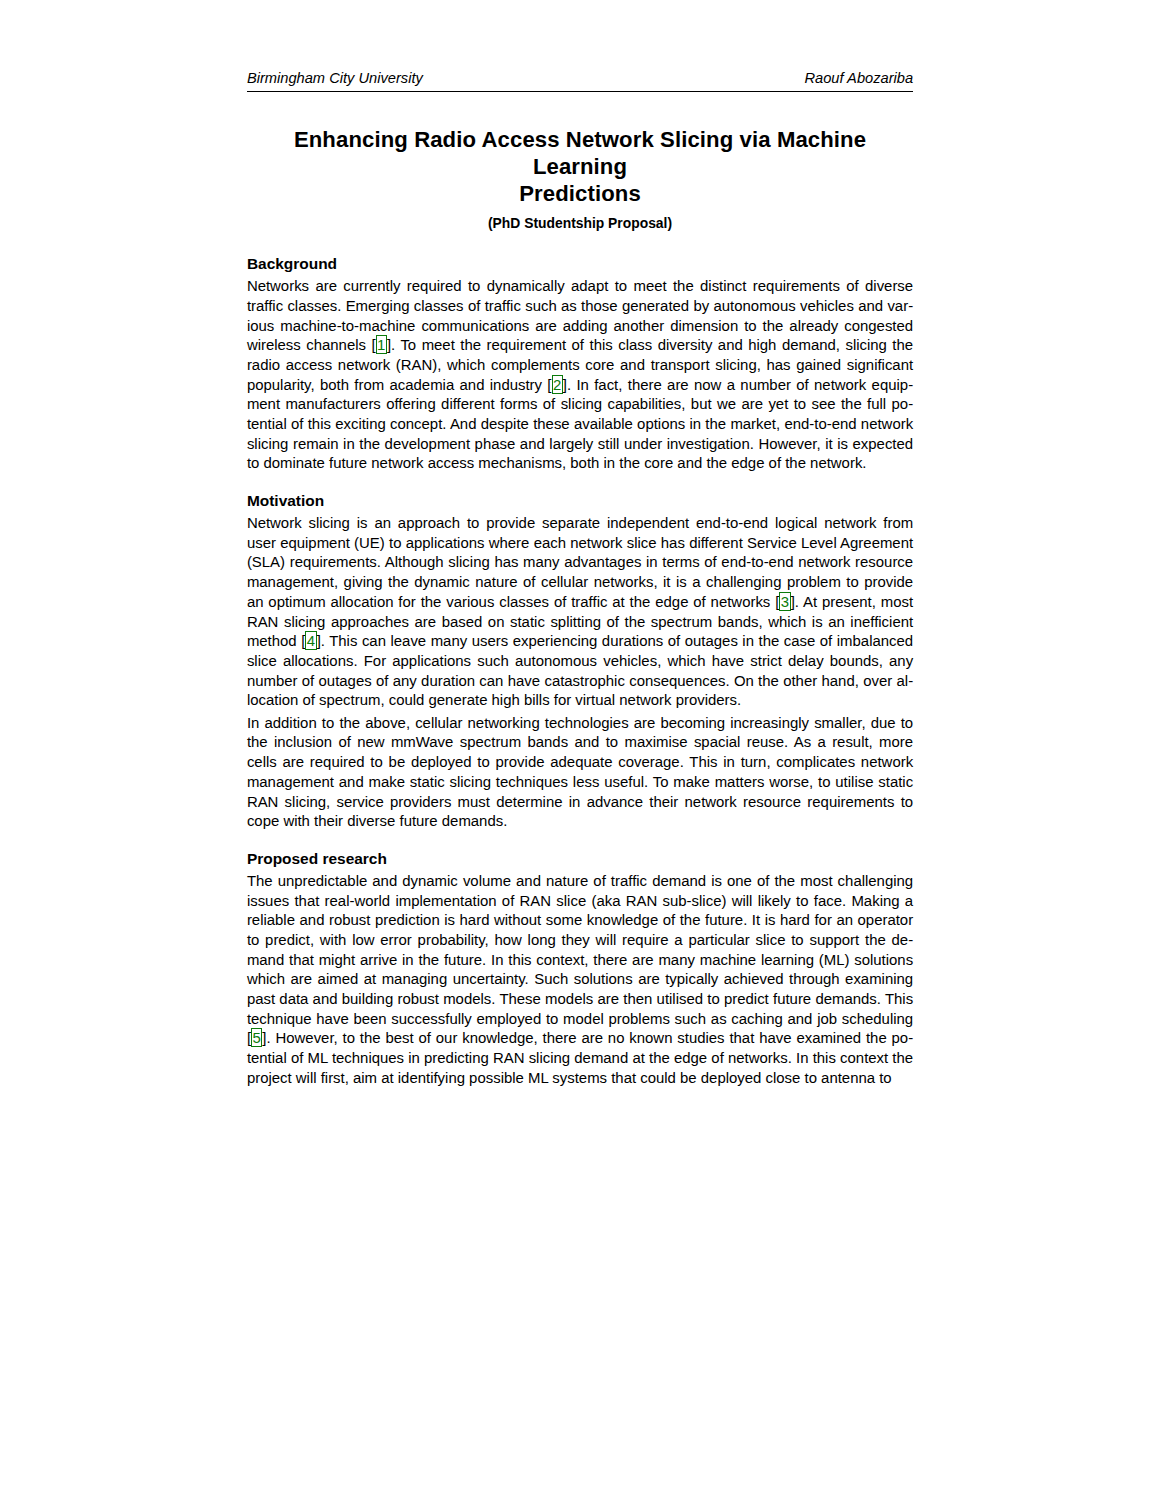Birmingham City University Raouf Abozariba
Enhancing Radio Access Network Slicing via Machine Learning
Predictions
(PhD Studentship Proposal)
Background
Networks are currently required to dynamically adapt to meet the distinct requirements of diverse traffic classes. Emerging classes of traffic such as those generated by autonomous vehicles and various machine-to-machine communications are adding another dimension to the already congested wireless channels [1]. To meet the requirement of this class diversity and high demand, slicing the radio access network (RAN), which complements core and transport slicing, has gained significant popularity, both from academia and industry [2]. In fact, there are now a number of network equipment manufacturers offering different forms of slicing capabilities, but we are yet to see the full potential of this exciting concept. And despite these available options in the market, end-to-end network slicing remain in the development phase and largely still under investigation. However, it is expected to dominate future network access mechanisms, both in the core and the edge of the network.
Motivation
Network slicing is an approach to provide separate independent end-to-end logical network from user equipment (UE) to applications where each network slice has different Service Level Agreement (SLA) requirements. Although slicing has many advantages in terms of end-to-end network resource management, giving the dynamic nature of cellular networks, it is a challenging problem to provide an optimum allocation for the various classes of traffic at the edge of networks [3]. At present, most RAN slicing approaches are based on static splitting of the spectrum bands, which is an inefficient method [4]. This can leave many users experiencing durations of outages in the case of imbalanced slice allocations. For applications such autonomous vehicles, which have strict delay bounds, any number of outages of any duration can have catastrophic consequences. On the other hand, over allocation of spectrum, could generate high bills for virtual network providers.
In addition to the above, cellular networking technologies are becoming increasingly smaller, due to the inclusion of new mmWave spectrum bands and to maximise spacial reuse. As a result, more cells are required to be deployed to provide adequate coverage. This in turn, complicates network management and make static slicing techniques less useful. To make matters worse, to utilise static RAN slicing, service providers must determine in advance their network resource requirements to cope with their diverse future demands.
Proposed research
The unpredictable and dynamic volume and nature of traffic demand is one of the most challenging issues that real-world implementation of RAN slice (aka RAN sub-slice) will likely to face. Making a reliable and robust prediction is hard without some knowledge of the future. It is hard for an operator to predict, with low error probability, how long they will require a particular slice to support the demand that might arrive in the future. In this context, there are many machine learning (ML) solutions which are aimed at managing uncertainty. Such solutions are typically achieved through examining past data and building robust models. These models are then utilised to predict future demands. This technique have been successfully employed to model problems such as caching and job scheduling [5]. However, to the best of our knowledge, there are no known studies that have examined the potential of ML techniques in predicting RAN slicing demand at the edge of networks. In this context the project will first, aim at identifying possible ML systems that could be deployed close to antenna to